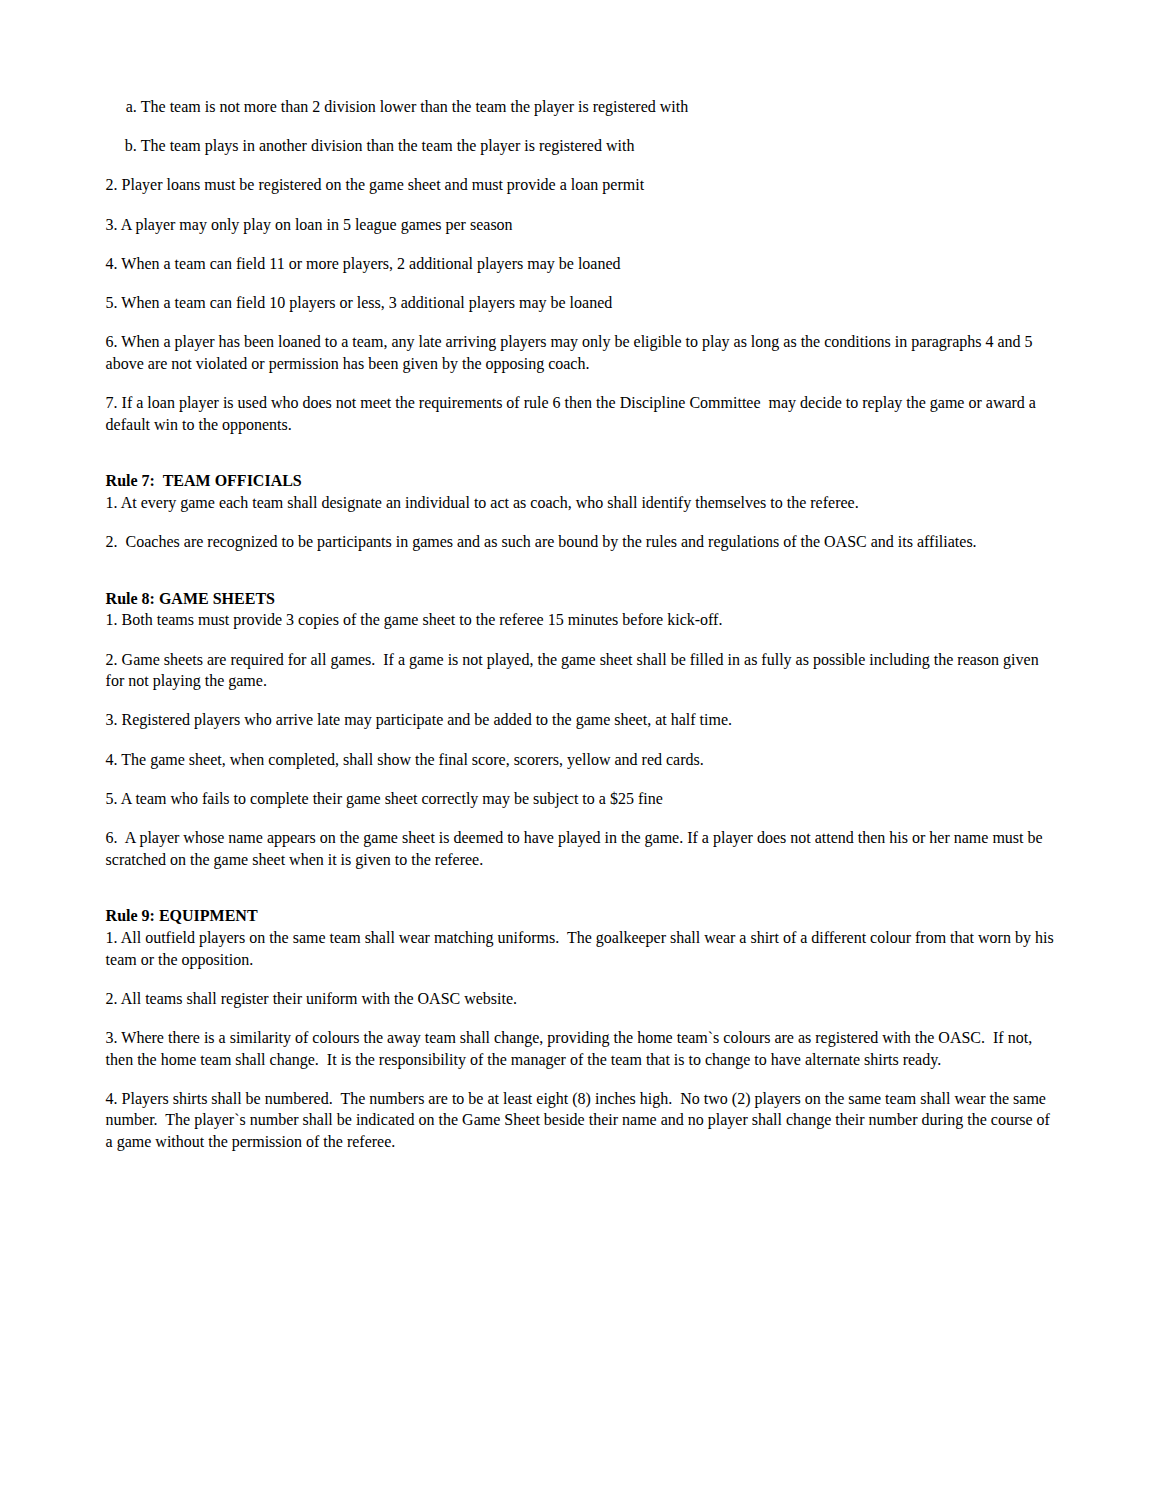The team is not more than 2 division lower than the team the player is registered with
The team plays in another division than the team the player is registered with
2. Player loans must be registered on the game sheet and must provide a loan permit
3. A player may only play on loan in 5 league games per season
4. When a team can field 11 or more players, 2 additional players may be loaned
5. When a team can field 10 players or less, 3 additional players may be loaned
6. When a player has been loaned to a team, any late arriving players may only be eligible to play as long as the conditions in paragraphs 4 and 5 above are not violated or permission has been given by the opposing coach.
7. If a loan player is used who does not meet the requirements of rule 6 then the Discipline Committee may decide to replay the game or award a default win to the opponents.
Rule 7: TEAM OFFICIALS
1. At every game each team shall designate an individual to act as coach, who shall identify themselves to the referee.
2. Coaches are recognized to be participants in games and as such are bound by the rules and regulations of the OASC and its affiliates.
Rule 8: GAME SHEETS
1. Both teams must provide 3 copies of the game sheet to the referee 15 minutes before kick-off.
2. Game sheets are required for all games. If a game is not played, the game sheet shall be filled in as fully as possible including the reason given for not playing the game.
3. Registered players who arrive late may participate and be added to the game sheet, at half time.
4. The game sheet, when completed, shall show the final score, scorers, yellow and red cards.
5. A team who fails to complete their game sheet correctly may be subject to a $25 fine
6. A player whose name appears on the game sheet is deemed to have played in the game. If a player does not attend then his or her name must be scratched on the game sheet when it is given to the referee.
Rule 9: EQUIPMENT
1. All outfield players on the same team shall wear matching uniforms. The goalkeeper shall wear a shirt of a different colour from that worn by his team or the opposition.
2. All teams shall register their uniform with the OASC website.
3. Where there is a similarity of colours the away team shall change, providing the home team`s colours are as registered with the OASC. If not, then the home team shall change. It is the responsibility of the manager of the team that is to change to have alternate shirts ready.
4. Players shirts shall be numbered. The numbers are to be at least eight (8) inches high. No two (2) players on the same team shall wear the same number. The player`s number shall be indicated on the Game Sheet beside their name and no player shall change their number during the course of a game without the permission of the referee.